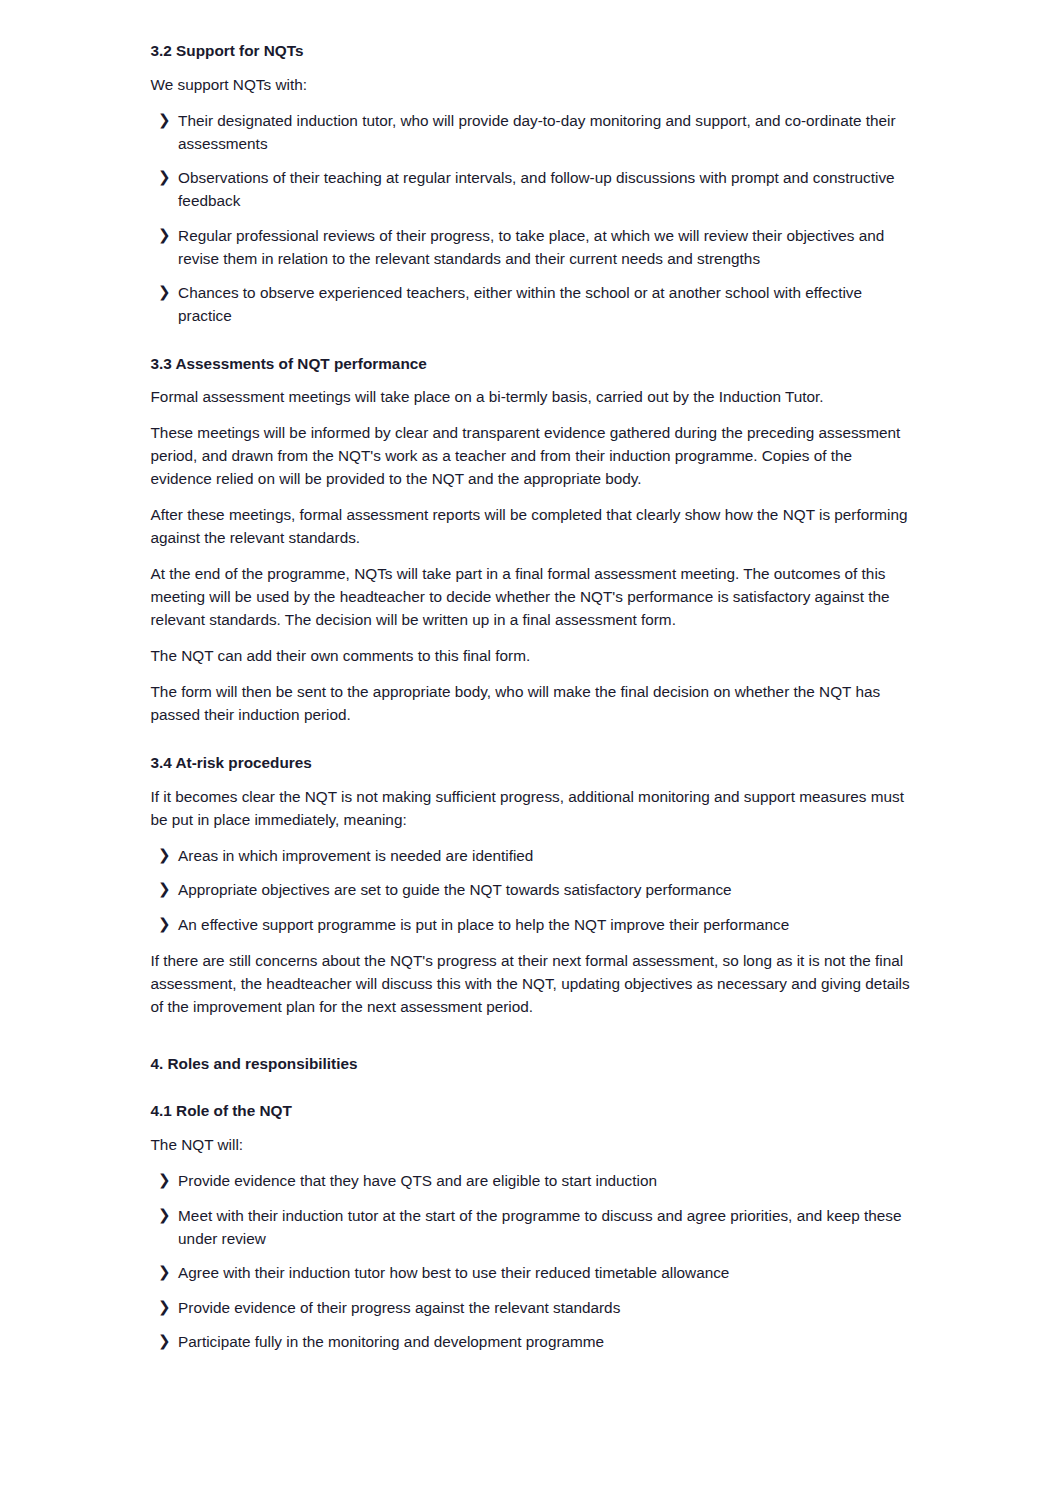3.2 Support for NQTs
We support NQTs with:
Their designated induction tutor, who will provide day-to-day monitoring and support, and co-ordinate their assessments
Observations of their teaching at regular intervals, and follow-up discussions with prompt and constructive feedback
Regular professional reviews of their progress, to take place, at which we will review their objectives and revise them in relation to the relevant standards and their current needs and strengths
Chances to observe experienced teachers, either within the school or at another school with effective practice
3.3 Assessments of NQT performance
Formal assessment meetings will take place on a bi-termly basis, carried out by the Induction Tutor.
These meetings will be informed by clear and transparent evidence gathered during the preceding assessment period, and drawn from the NQT's work as a teacher and from their induction programme. Copies of the evidence relied on will be provided to the NQT and the appropriate body.
After these meetings, formal assessment reports will be completed that clearly show how the NQT is performing against the relevant standards.
At the end of the programme, NQTs will take part in a final formal assessment meeting. The outcomes of this meeting will be used by the headteacher to decide whether the NQT's performance is satisfactory against the relevant standards. The decision will be written up in a final assessment form.
The NQT can add their own comments to this final form.
The form will then be sent to the appropriate body, who will make the final decision on whether the NQT has passed their induction period.
3.4 At-risk procedures
If it becomes clear the NQT is not making sufficient progress, additional monitoring and support measures must be put in place immediately, meaning:
Areas in which improvement is needed are identified
Appropriate objectives are set to guide the NQT towards satisfactory performance
An effective support programme is put in place to help the NQT improve their performance
If there are still concerns about the NQT's progress at their next formal assessment, so long as it is not the final assessment, the headteacher will discuss this with the NQT, updating objectives as necessary and giving details of the improvement plan for the next assessment period.
4. Roles and responsibilities
4.1 Role of the NQT
The NQT will:
Provide evidence that they have QTS and are eligible to start induction
Meet with their induction tutor at the start of the programme to discuss and agree priorities, and keep these under review
Agree with their induction tutor how best to use their reduced timetable allowance
Provide evidence of their progress against the relevant standards
Participate fully in the monitoring and development programme